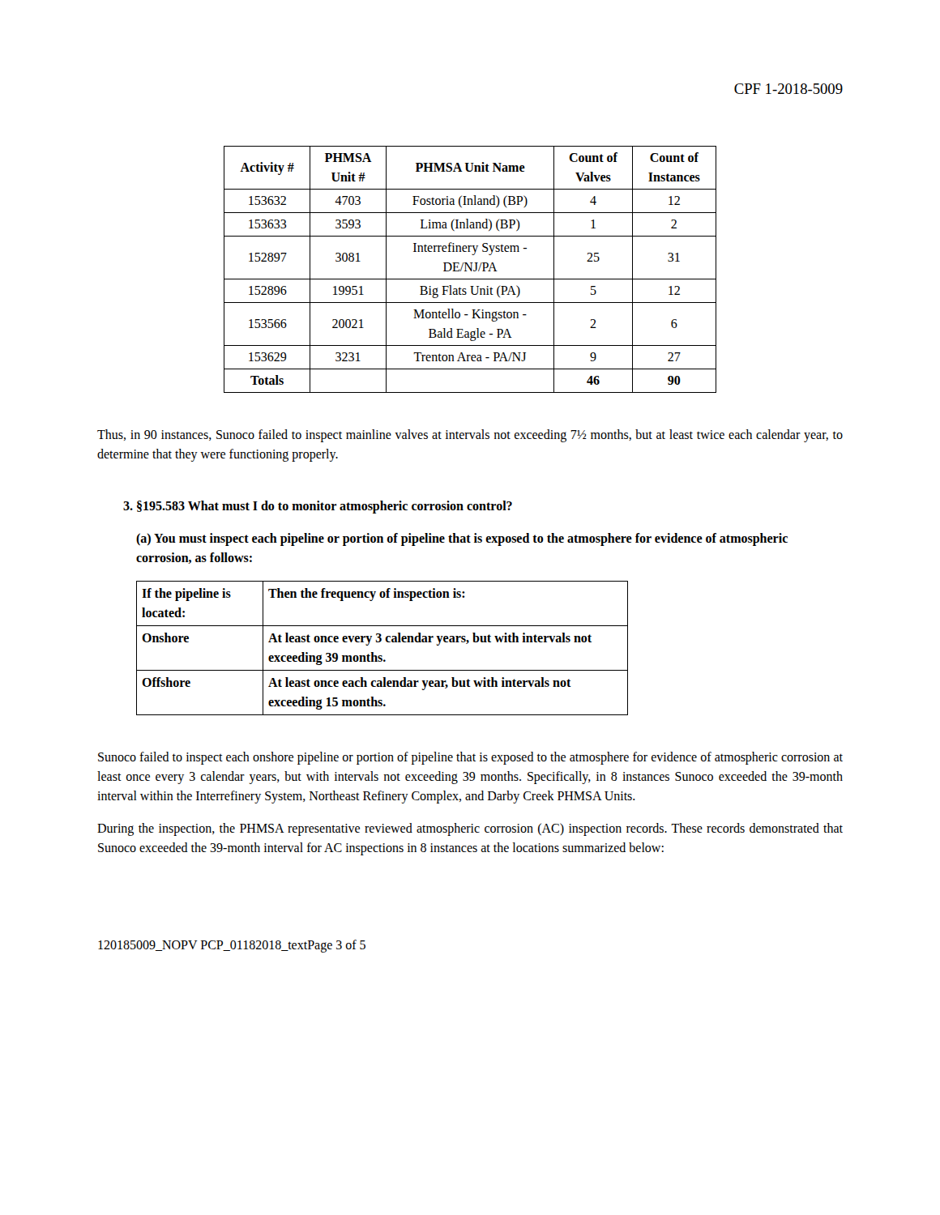CPF 1-2018-5009
| Activity # | PHMSA Unit # | PHMSA Unit Name | Count of Valves | Count of Instances |
| --- | --- | --- | --- | --- |
| 153632 | 4703 | Fostoria (Inland) (BP) | 4 | 12 |
| 153633 | 3593 | Lima (Inland) (BP) | 1 | 2 |
| 152897 | 3081 | Interrefinery System - DE/NJ/PA | 25 | 31 |
| 152896 | 19951 | Big Flats Unit (PA) | 5 | 12 |
| 153566 | 20021 | Montello - Kingston - Bald Eagle - PA | 2 | 6 |
| 153629 | 3231 | Trenton Area - PA/NJ | 9 | 27 |
| Totals | | | 46 | 90 |
Thus, in 90 instances, Sunoco failed to inspect mainline valves at intervals not exceeding 7½ months, but at least twice each calendar year, to determine that they were functioning properly.
§195.583 What must I do to monitor atmospheric corrosion control?
(a) You must inspect each pipeline or portion of pipeline that is exposed to the atmosphere for evidence of atmospheric corrosion, as follows:
| If the pipeline is located: | Then the frequency of inspection is: |
| --- | --- |
| Onshore | At least once every 3 calendar years, but with intervals not exceeding 39 months. |
| Offshore | At least once each calendar year, but with intervals not exceeding 15 months. |
Sunoco failed to inspect each onshore pipeline or portion of pipeline that is exposed to the atmosphere for evidence of atmospheric corrosion at least once every 3 calendar years, but with intervals not exceeding 39 months. Specifically, in 8 instances Sunoco exceeded the 39-month interval within the Interrefinery System, Northeast Refinery Complex, and Darby Creek PHMSA Units.
During the inspection, the PHMSA representative reviewed atmospheric corrosion (AC) inspection records. These records demonstrated that Sunoco exceeded the 39-month interval for AC inspections in 8 instances at the locations summarized below:
120185009_NOPV PCP_01182018_textPage 3 of 5